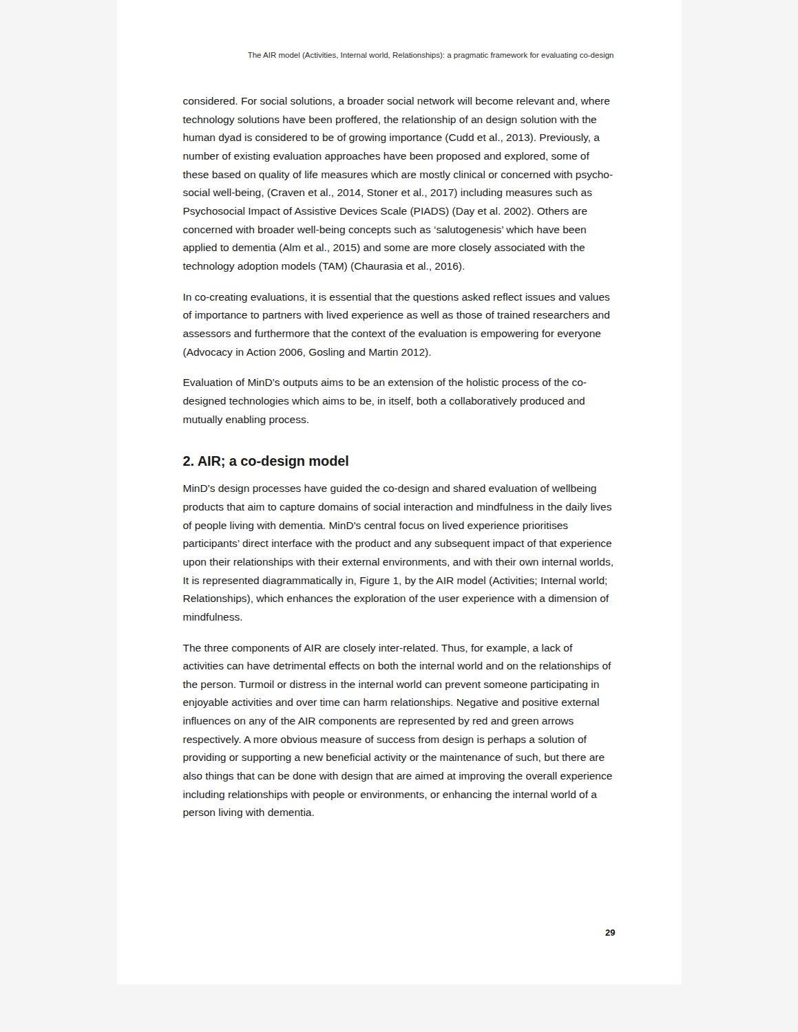The AIR model (Activities, Internal world, Relationships): a pragmatic framework for evaluating co-design
considered. For social solutions, a broader social network will become relevant and, where technology solutions have been proffered, the relationship of an design solution with the human dyad is considered to be of growing importance (Cudd et al., 2013). Previously, a number of existing evaluation approaches have been proposed and explored, some of these based on quality of life measures which are mostly clinical or concerned with psycho-social well-being, (Craven et al., 2014, Stoner et al., 2017) including measures such as Psychosocial Impact of Assistive Devices Scale (PIADS) (Day et al. 2002). Others are concerned with broader well-being concepts such as ‘salutogenesis’ which have been applied to dementia (Alm et al., 2015) and some are more closely associated with the technology adoption models (TAM) (Chaurasia et al., 2016).
In co-creating evaluations, it is essential that the questions asked reflect issues and values of importance to partners with lived experience as well as those of trained researchers and assessors and furthermore that the context of the evaluation is empowering for everyone (Advocacy in Action 2006, Gosling and Martin 2012).
Evaluation of MinD’s outputs aims to be an extension of the holistic process of the co-designed technologies which aims to be, in itself, both a collaboratively produced and mutually enabling process.
2. AIR; a co-design model
MinD's design processes have guided the co-design and shared evaluation of wellbeing products that aim to capture domains of social interaction and mindfulness in the daily lives of people living with dementia. MinD's central focus on lived experience prioritises participants’ direct interface with the product and any subsequent impact of that experience upon their relationships with their external environments, and with their own internal worlds, It is represented diagrammatically in, Figure 1, by the AIR model (Activities; Internal world; Relationships), which enhances the exploration of the user experience with a dimension of mindfulness.
The three components of AIR are closely inter-related. Thus, for example, a lack of activities can have detrimental effects on both the internal world and on the relationships of the person. Turmoil or distress in the internal world can prevent someone participating in enjoyable activities and over time can harm relationships. Negative and positive external influences on any of the AIR components are represented by red and green arrows respectively. A more obvious measure of success from design is perhaps a solution of providing or supporting a new beneficial activity or the maintenance of such, but there are also things that can be done with design that are aimed at improving the overall experience including relationships with people or environments, or enhancing the internal world of a person living with dementia.
29